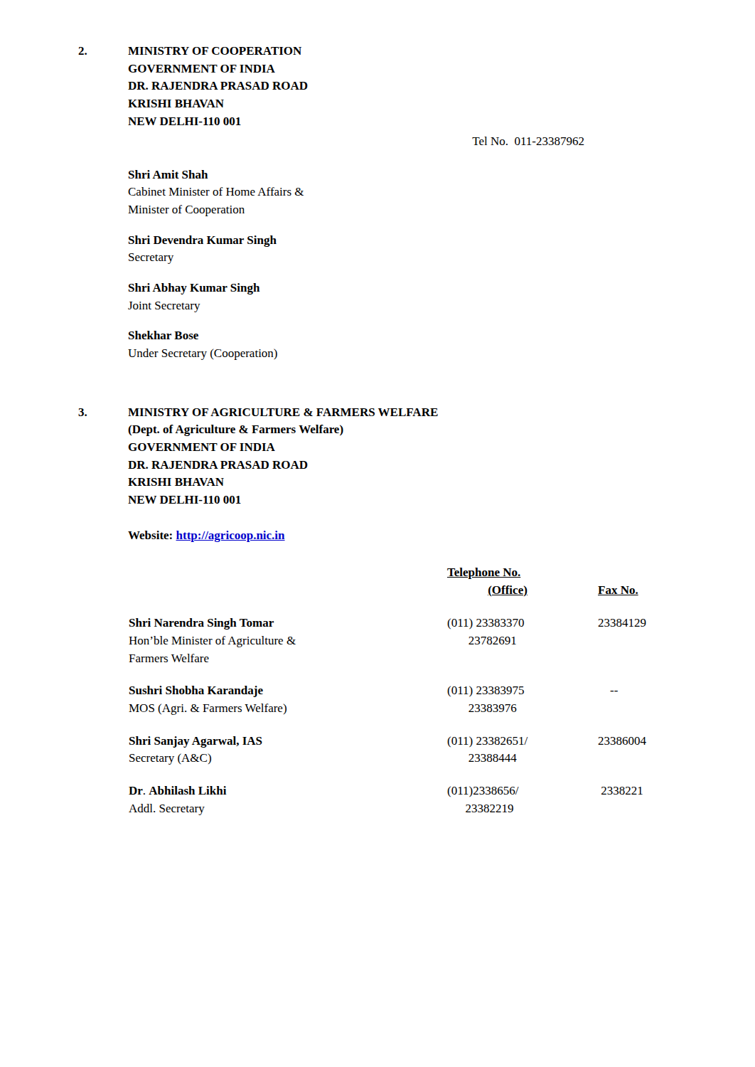2.
MINISTRY OF COOPERATION
GOVERNMENT OF INDIA
DR. RAJENDRA PRASAD ROAD
KRISHI BHAVAN
NEW DELHI-110 001
Tel No. 011-23387962
Shri Amit Shah
Cabinet Minister of Home Affairs &
Minister of Cooperation
Shri Devendra Kumar Singh
Secretary
Shri Abhay Kumar Singh
Joint Secretary
Shekhar Bose
Under Secretary (Cooperation)
3.
MINISTRY OF AGRICULTURE & FARMERS WELFARE
(Dept. of Agriculture & Farmers Welfare)
GOVERNMENT OF INDIA
DR. RAJENDRA PRASAD ROAD
KRISHI BHAVAN
NEW DELHI-110 001
Website: http://agricoop.nic.in
| | Telephone No. (Office) | Fax No. |
| --- | --- | --- |
| Shri Narendra Singh Tomar Hon’ble Minister of Agriculture & Farmers Welfare | (011) 23383370 23782691 | 23384129 |
| Sushri Shobha Karandaje MOS (Agri. & Farmers Welfare) | (011) 23383975 23383976 | -- |
| Shri Sanjay Agarwal, IAS Secretary (A&C) | (011) 23382651/ 23388444 | 23386004 |
| Dr . Abhilash Likhi Addl. Secretary | (011)2338656/ 23382219 | 2338221 |